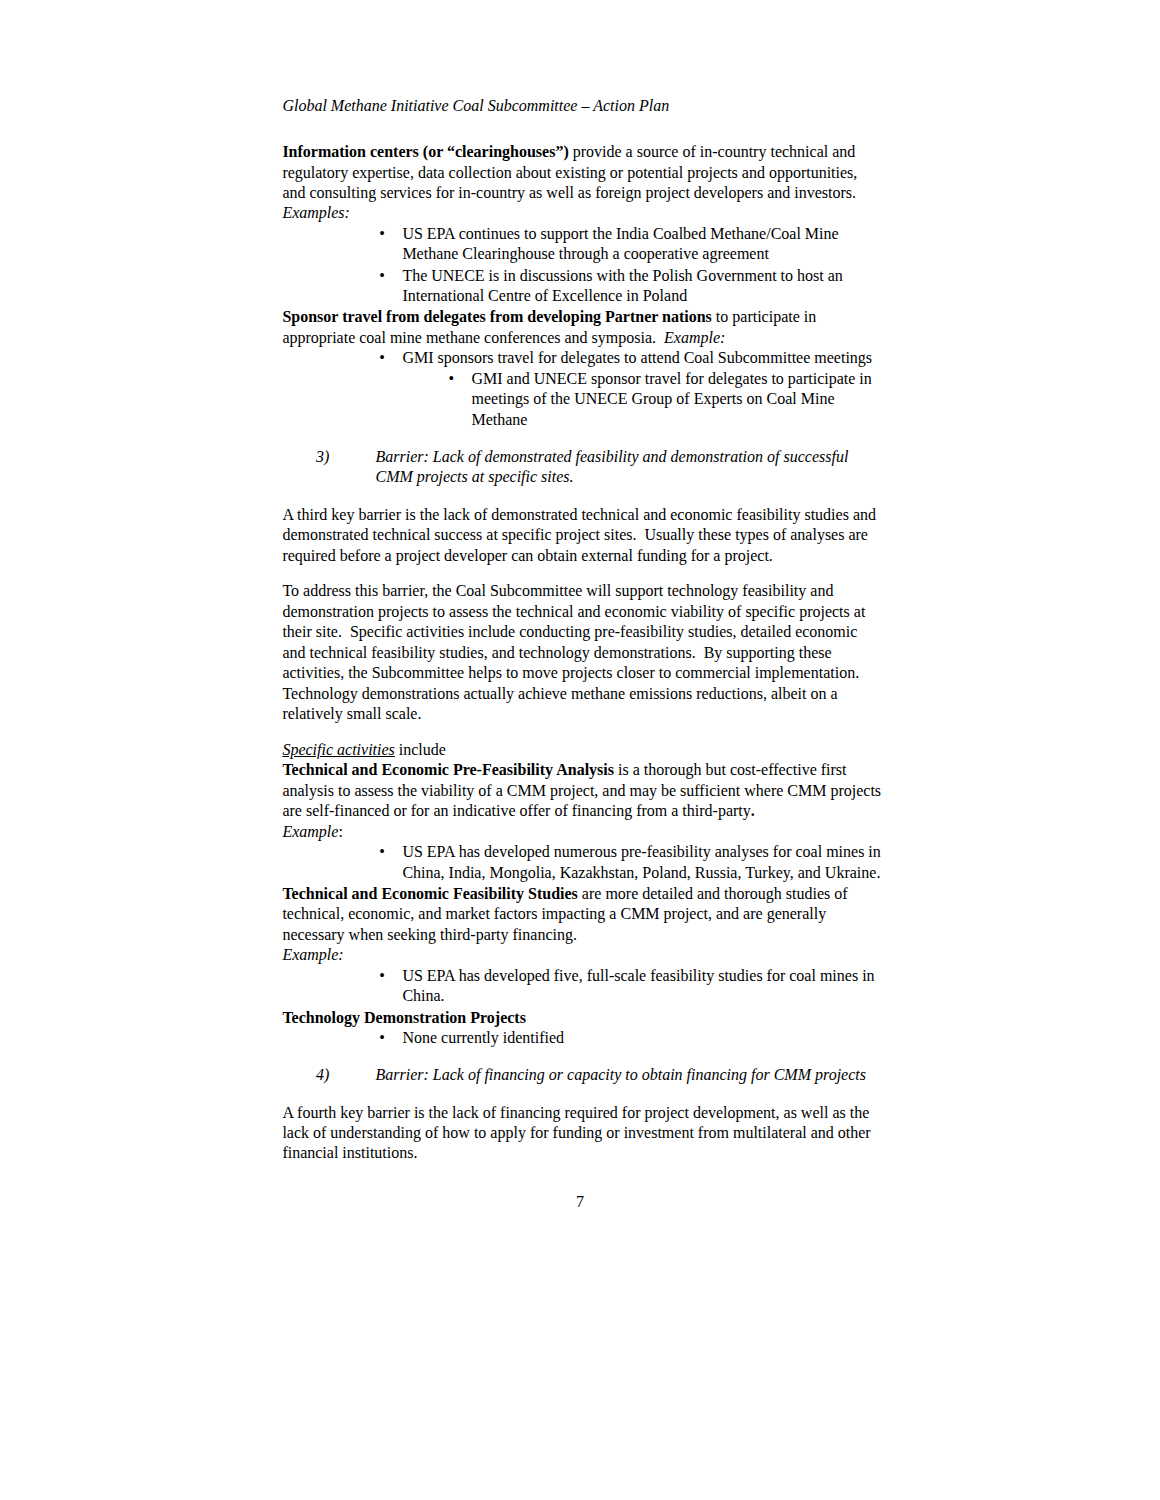Global Methane Initiative Coal Subcommittee – Action Plan
Information centers (or “clearinghouses”) provide a source of in-country technical and regulatory expertise, data collection about existing or potential projects and opportunities, and consulting services for in-country as well as foreign project developers and investors.
Examples:
US EPA continues to support the India Coalbed Methane/Coal Mine Methane Clearinghouse through a cooperative agreement
The UNECE is in discussions with the Polish Government to host an International Centre of Excellence in Poland
Sponsor travel from delegates from developing Partner nations to participate in appropriate coal mine methane conferences and symposia. Example:
GMI sponsors travel for delegates to attend Coal Subcommittee meetings
GMI and UNECE sponsor travel for delegates to participate in meetings of the UNECE Group of Experts on Coal Mine Methane
3) Barrier: Lack of demonstrated feasibility and demonstration of successful CMM projects at specific sites.
A third key barrier is the lack of demonstrated technical and economic feasibility studies and demonstrated technical success at specific project sites. Usually these types of analyses are required before a project developer can obtain external funding for a project.
To address this barrier, the Coal Subcommittee will support technology feasibility and demonstration projects to assess the technical and economic viability of specific projects at their site. Specific activities include conducting pre-feasibility studies, detailed economic and technical feasibility studies, and technology demonstrations. By supporting these activities, the Subcommittee helps to move projects closer to commercial implementation. Technology demonstrations actually achieve methane emissions reductions, albeit on a relatively small scale.
Specific activities include
Technical and Economic Pre-Feasibility Analysis is a thorough but cost-effective first analysis to assess the viability of a CMM project, and may be sufficient where CMM projects are self-financed or for an indicative offer of financing from a third-party.
Example:
US EPA has developed numerous pre-feasibility analyses for coal mines in China, India, Mongolia, Kazakhstan, Poland, Russia, Turkey, and Ukraine.
Technical and Economic Feasibility Studies are more detailed and thorough studies of technical, economic, and market factors impacting a CMM project, and are generally necessary when seeking third-party financing.
Example:
US EPA has developed five, full-scale feasibility studies for coal mines in China.
Technology Demonstration Projects
None currently identified
4) Barrier: Lack of financing or capacity to obtain financing for CMM projects
A fourth key barrier is the lack of financing required for project development, as well as the lack of understanding of how to apply for funding or investment from multilateral and other financial institutions.
7